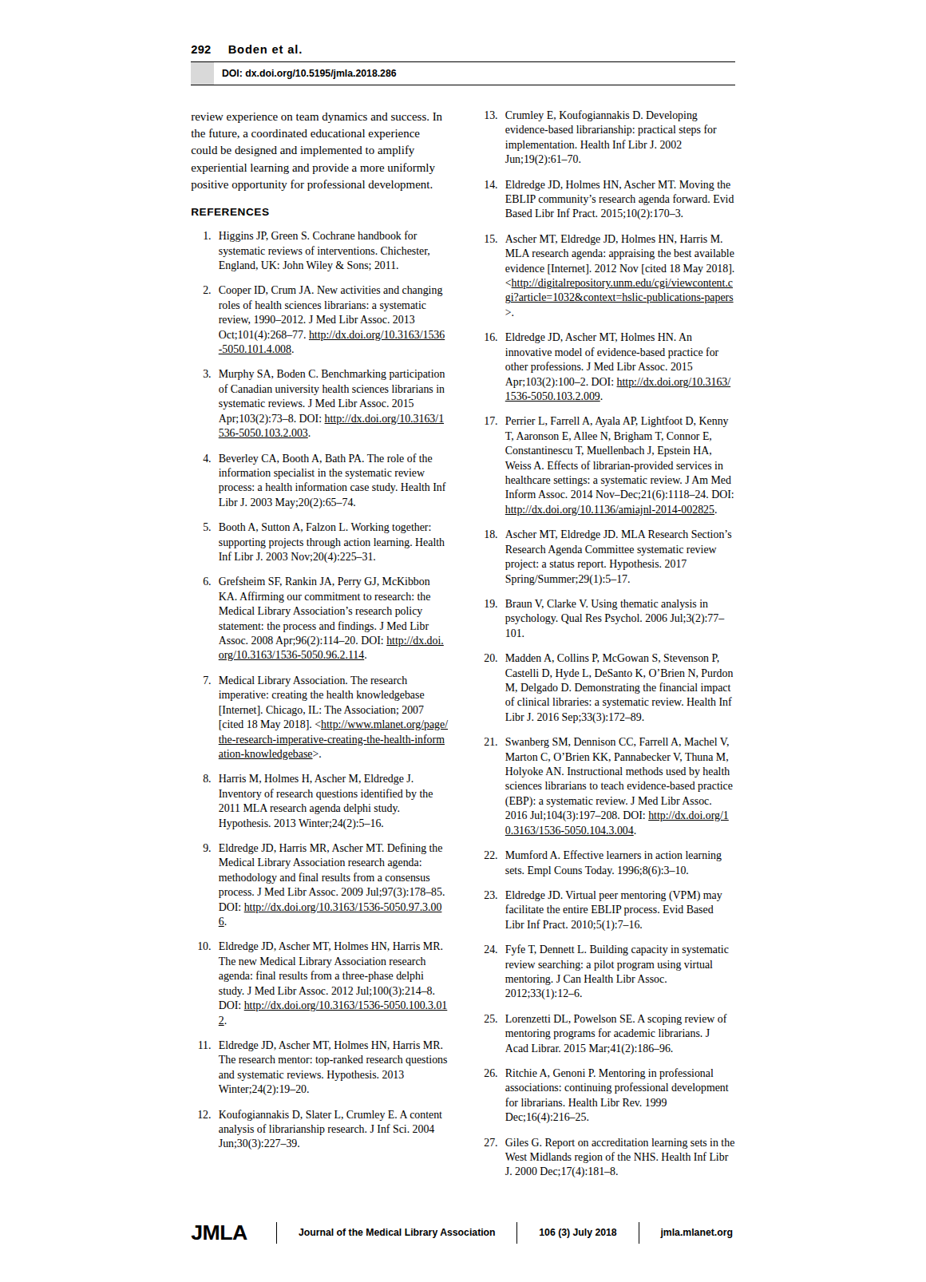292 Boden et al.
DOI: dx.doi.org/10.5195/jmla.2018.286
review experience on team dynamics and success. In the future, a coordinated educational experience could be designed and implemented to amplify experiential learning and provide a more uniformly positive opportunity for professional development.
REFERENCES
Higgins JP, Green S. Cochrane handbook for systematic reviews of interventions. Chichester, England, UK: John Wiley & Sons; 2011.
Cooper ID, Crum JA. New activities and changing roles of health sciences librarians: a systematic review, 1990–2012. J Med Libr Assoc. 2013 Oct;101(4):268–77. http://dx.doi.org/10.3163/1536-5050.101.4.008.
Murphy SA, Boden C. Benchmarking participation of Canadian university health sciences librarians in systematic reviews. J Med Libr Assoc. 2015 Apr;103(2):73–8. DOI: http://dx.doi.org/10.3163/1536-5050.103.2.003.
Beverley CA, Booth A, Bath PA. The role of the information specialist in the systematic review process: a health information case study. Health Inf Libr J. 2003 May;20(2):65–74.
Booth A, Sutton A, Falzon L. Working together: supporting projects through action learning. Health Inf Libr J. 2003 Nov;20(4):225–31.
Grefsheim SF, Rankin JA, Perry GJ, McKibbon KA. Affirming our commitment to research: the Medical Library Association’s research policy statement: the process and findings. J Med Libr Assoc. 2008 Apr;96(2):114–20. DOI: http://dx.doi.org/10.3163/1536-5050.96.2.114.
Medical Library Association. The research imperative: creating the health knowledgebase [Internet]. Chicago, IL: The Association; 2007 [cited 18 May 2018]. <http://www.mlanet.org/page/the-research-imperative-creating-the-health-information-knowledgebase>.
Harris M, Holmes H, Ascher M, Eldredge J. Inventory of research questions identified by the 2011 MLA research agenda delphi study. Hypothesis. 2013 Winter;24(2):5–16.
Eldredge JD, Harris MR, Ascher MT. Defining the Medical Library Association research agenda: methodology and final results from a consensus process. J Med Libr Assoc. 2009 Jul;97(3):178–85. DOI: http://dx.doi.org/10.3163/1536-5050.97.3.006.
Eldredge JD, Ascher MT, Holmes HN, Harris MR. The new Medical Library Association research agenda: final results from a three-phase delphi study. J Med Libr Assoc. 2012 Jul;100(3):214–8. DOI: http://dx.doi.org/10.3163/1536-5050.100.3.012.
Eldredge JD, Ascher MT, Holmes HN, Harris MR. The research mentor: top-ranked research questions and systematic reviews. Hypothesis. 2013 Winter;24(2):19–20.
Koufogiannakis D, Slater L, Crumley E. A content analysis of librarianship research. J Inf Sci. 2004 Jun;30(3):227–39.
Crumley E, Koufogiannakis D. Developing evidence-based librarianship: practical steps for implementation. Health Inf Libr J. 2002 Jun;19(2):61–70.
Eldredge JD, Holmes HN, Ascher MT. Moving the EBLIP community’s research agenda forward. Evid Based Libr Inf Pract. 2015;10(2):170–3.
Ascher MT, Eldredge JD, Holmes HN, Harris M. MLA research agenda: appraising the best available evidence [Internet]. 2012 Nov [cited 18 May 2018]. <http://digitalrepository.unm.edu/cgi/viewcontent.cgi?article=1032&context=hslic-publications-papers>.
Eldredge JD, Ascher MT, Holmes HN. An innovative model of evidence-based practice for other professions. J Med Libr Assoc. 2015 Apr;103(2):100–2. DOI: http://dx.doi.org/10.3163/1536-5050.103.2.009.
Perrier L, Farrell A, Ayala AP, Lightfoot D, Kenny T, Aaronson E, Allee N, Brigham T, Connor E, Constantinescu T, Muellenbach J, Epstein HA, Weiss A. Effects of librarian-provided services in healthcare settings: a systematic review. J Am Med Inform Assoc. 2014 Nov–Dec;21(6):1118–24. DOI: http://dx.doi.org/10.1136/amiajnl-2014-002825.
Ascher MT, Eldredge JD. MLA Research Section’s Research Agenda Committee systematic review project: a status report. Hypothesis. 2017 Spring/Summer;29(1):5–17.
Braun V, Clarke V. Using thematic analysis in psychology. Qual Res Psychol. 2006 Jul;3(2):77–101.
Madden A, Collins P, McGowan S, Stevenson P, Castelli D, Hyde L, DeSanto K, O’Brien N, Purdon M, Delgado D. Demonstrating the financial impact of clinical libraries: a systematic review. Health Inf Libr J. 2016 Sep;33(3):172–89.
Swanberg SM, Dennison CC, Farrell A, Machel V, Marton C, O’Brien KK, Pannabecker V, Thuna M, Holyoke AN. Instructional methods used by health sciences librarians to teach evidence-based practice (EBP): a systematic review. J Med Libr Assoc. 2016 Jul;104(3):197–208. DOI: http://dx.doi.org/10.3163/1536-5050.104.3.004.
Mumford A. Effective learners in action learning sets. Empl Couns Today. 1996;8(6):3–10.
Eldredge JD. Virtual peer mentoring (VPM) may facilitate the entire EBLIP process. Evid Based Libr Inf Pract. 2010;5(1):7–16.
Fyfe T, Dennett L. Building capacity in systematic review searching: a pilot program using virtual mentoring. J Can Health Libr Assoc. 2012;33(1):12–6.
Lorenzetti DL, Powelson SE. A scoping review of mentoring programs for academic librarians. J Acad Librar. 2015 Mar;41(2):186–96.
Ritchie A, Genoni P. Mentoring in professional associations: continuing professional development for librarians. Health Libr Rev. 1999 Dec;16(4):216–25.
Giles G. Report on accreditation learning sets in the West Midlands region of the NHS. Health Inf Libr J. 2000 Dec;17(4):181–8.
JMLA Journal of the Medical Library Association 106 (3) July 2018 jmla.mlanet.org